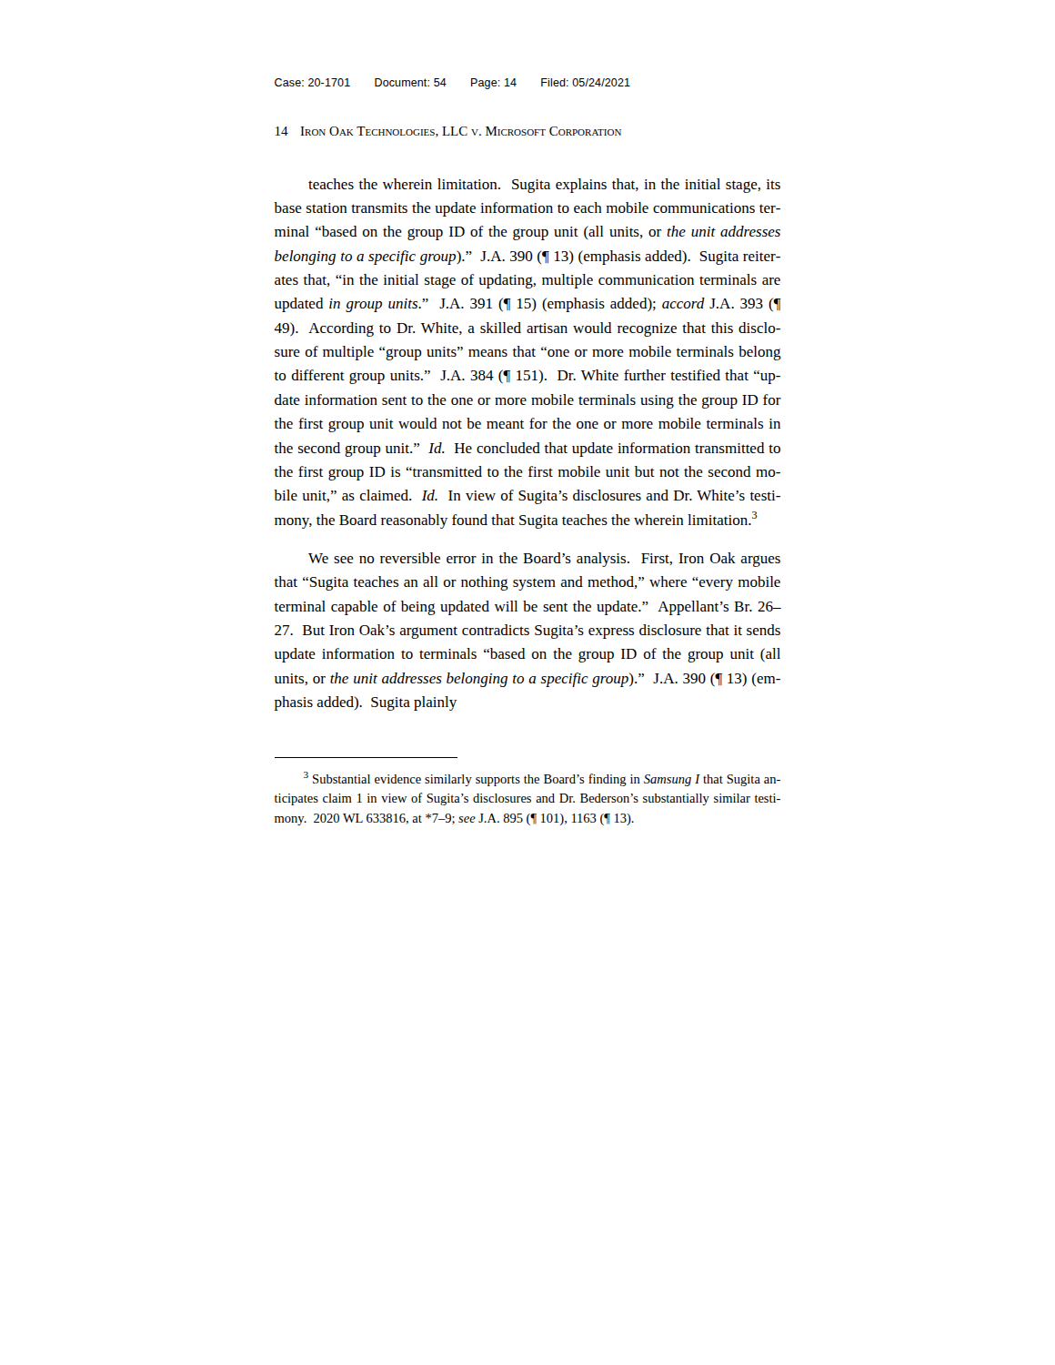Case: 20-1701 Document: 54 Page: 14 Filed: 05/24/2021
14 Iron Oak Technologies, LLC v. Microsoft Corporation
teaches the wherein limitation. Sugita explains that, in the initial stage, its base station transmits the update information to each mobile communications terminal “based on the group ID of the group unit (all units, or the unit addresses belonging to a specific group).” J.A. 390 (¶ 13) (emphasis added). Sugita reiterates that, “in the initial stage of updating, multiple communication terminals are updated in group units.” J.A. 391 (¶ 15) (emphasis added); accord J.A. 393 (¶ 49). According to Dr. White, a skilled artisan would recognize that this disclosure of multiple “group units” means that “one or more mobile terminals belong to different group units.” J.A. 384 (¶ 151). Dr. White further testified that “update information sent to the one or more mobile terminals using the group ID for the first group unit would not be meant for the one or more mobile terminals in the second group unit.” Id. He concluded that update information transmitted to the first group ID is “transmitted to the first mobile unit but not the second mobile unit,” as claimed. Id. In view of Sugita’s disclosures and Dr. White’s testimony, the Board reasonably found that Sugita teaches the wherein limitation.3
We see no reversible error in the Board’s analysis. First, Iron Oak argues that “Sugita teaches an all or nothing system and method,” where “every mobile terminal capable of being updated will be sent the update.” Appellant’s Br. 26–27. But Iron Oak’s argument contradicts Sugita’s express disclosure that it sends update information to terminals “based on the group ID of the group unit (all units, or the unit addresses belonging to a specific group).” J.A. 390 (¶ 13) (emphasis added). Sugita plainly
3 Substantial evidence similarly supports the Board’s finding in Samsung I that Sugita anticipates claim 1 in view of Sugita’s disclosures and Dr. Bederson’s substantially similar testimony. 2020 WL 633816, at *7–9; see J.A. 895 (¶ 101), 1163 (¶ 13).